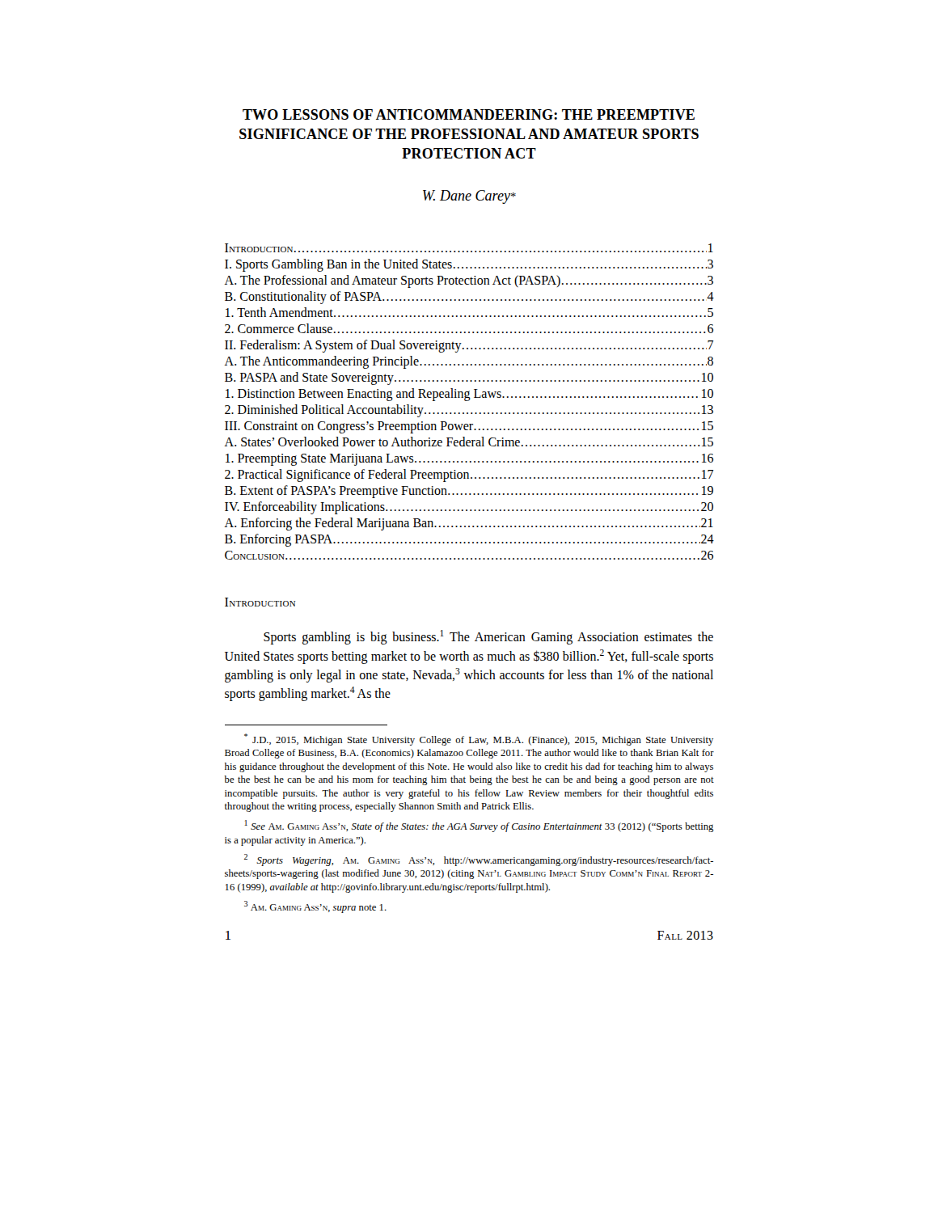Two Lessons of Anticommandeering: The Preemptive Significance of the Professional and Amateur Sports Protection Act
W. Dane Carey*
Introduction .................................................................................................................................. 1
I. Sports Gambling Ban in the United States ................................................................................................. 3
A. The Professional and Amateur Sports Protection Act (PASPA) ......................................................... 3
B. Constitutionality of PASPA ..................................................................................................... 4
1. Tenth Amendment ............................................................................................................. 5
2. Commerce Clause .............................................................................................................. 6
II. Federalism: A System of Dual Sovereignty .............................................................................................. 7
A. The Anticommandeering Principle ......................................................................................... 8
B. PASPA and State Sovereignty ................................................................................................. 10
1. Distinction Between Enacting and Repealing Laws ....................................................................... 10
2. Diminished Political Accountability ............................................................................................. 13
III. Constraint on Congress’s Preemption Power ......................................................................................... 15
A. States’ Overlooked Power to Authorize Federal Crime ....................................................................... 15
1. Preempting State Marijuana Laws ................................................................................................. 16
2. Practical Significance of Federal Preemption ................................................................................. 17
B. Extent of PASPA’s Preemptive Function ......................................................................................... 19
IV. Enforceability Implications ......................................................................................................... 20
A. Enforcing the Federal Marijuana Ban ............................................................................................. 21
B. Enforcing PASPA ................................................................................................................. 24
Conclusion ................................................................................................................................. 26
Introduction
Sports gambling is big business.1 The American Gaming Association estimates the United States sports betting market to be worth as much as $380 billion.2 Yet, full-scale sports gambling is only legal in one state, Nevada,3 which accounts for less than 1% of the national sports gambling market.4 As the
* J.D., 2015, Michigan State University College of Law, M.B.A. (Finance), 2015, Michigan State University Broad College of Business, B.A. (Economics) Kalamazoo College 2011. The author would like to thank Brian Kalt for his guidance throughout the development of this Note. He would also like to credit his dad for teaching him to always be the best he can be and his mom for teaching him that being the best he can be and being a good person are not incompatible pursuits. The author is very grateful to his fellow Law Review members for their thoughtful edits throughout the writing process, especially Shannon Smith and Patrick Ellis.
1 See Am. Gaming Ass’n, State of the States: the AGA Survey of Casino Entertainment 33 (2012) (“Sports betting is a popular activity in America.”).
2 Sports Wagering, Am. Gaming Ass’n, http://www.americangaming.org/industry-resources/research/fact-sheets/sports-wagering (last modified June 30, 2012) (citing Nat’l Gambling Impact Study Comm’n Final Report 2-16 (1999), available at http://govinfo.library.unt.edu/ngisc/reports/fullrpt.html).
3 Am. Gaming Ass’n, supra note 1.
1 Fall 2013